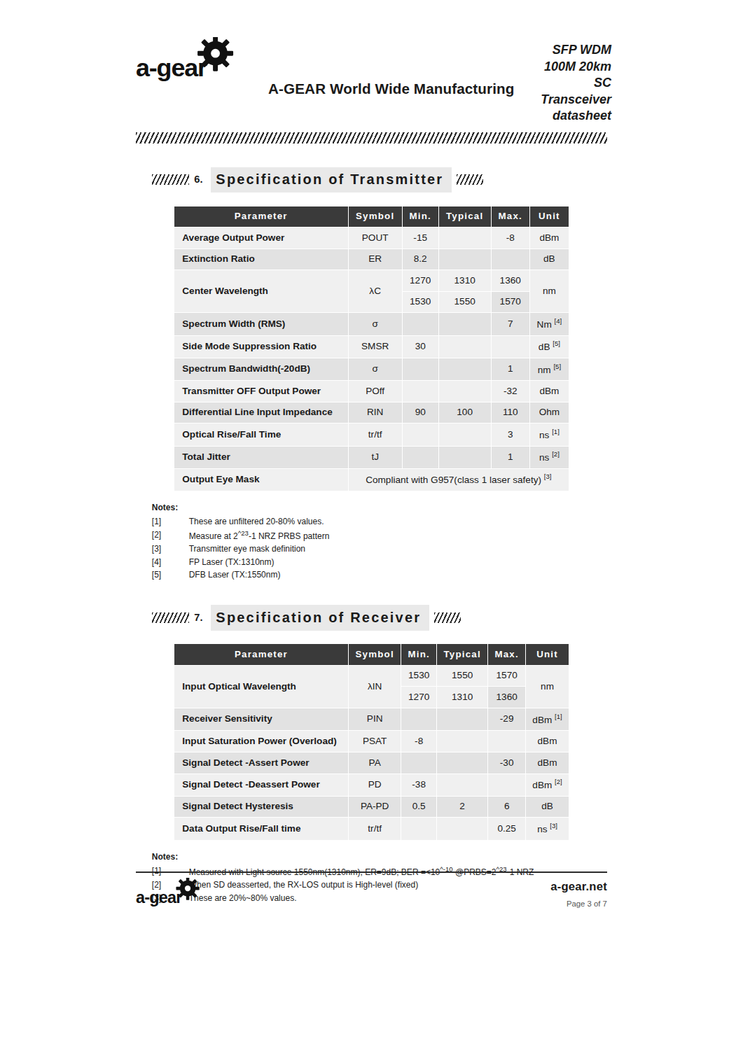a-gear
A-GEAR World Wide Manufacturing
SFP WDM 100M 20km SC Transceiver
datasheet
6. Specification of Transmitter
| Parameter | Symbol | Min. | Typical | Max. | Unit |
| --- | --- | --- | --- | --- | --- |
| Average Output Power | POUT | -15 | | -8 | dBm |
| Extinction Ratio | ER | 8.2 | | | dB |
| Center Wavelength | λC | 1270 | 1310 | 1360 | nm |
| 1530 | 1550 | 1570 |
| Spectrum Width (RMS) | σ | | | 7 | Nm [4] |
| Side Mode Suppression Ratio | SMSR | 30 | | | dB [5] |
| Spectrum Bandwidth(-20dB) | σ | | | 1 | nm [5] |
| Transmitter OFF Output Power | POff | | | -32 | dBm |
| Differential Line Input Impedance | RIN | 90 | 100 | 110 | Ohm |
| Optical Rise/Fall Time | tr/tf | | | 3 | ns [1] |
| Total Jitter | tJ | | | 1 | ns [2] |
| Output Eye Mask | Compliant with G957(class 1 laser safety) [3] |
Notes:
| [1] | These are unfiltered 20-80% values. |
| [2] | Measure at 2 ^23 -1 NRZ PRBS pattern |
| [3] | Transmitter eye mask definition |
| [4] | FP Laser (TX:1310nm) |
| [5] | DFB Laser (TX:1550nm) |
7. Specification of Receiver
| Parameter | Symbol | Min. | Typical | Max. | Unit |
| --- | --- | --- | --- | --- | --- |
| Input Optical Wavelength | λIN | 1530 | 1550 | 1570 | nm |
| 1270 | 1310 | 1360 |
| Receiver Sensitivity | PIN | | | -29 | dBm [1] |
| Input Saturation Power (Overload) | PSAT | -8 | | | dBm |
| Signal Detect -Assert Power | PA | | | -30 | dBm |
| Signal Detect -Deassert Power | PD | -38 | | | dBm [2] |
| Signal Detect Hysteresis | PA-PD | 0.5 | 2 | 6 | dB |
| Data Output Rise/Fall time | tr/tf | | | 0.25 | ns [3] |
Notes:
| [1] | Measured with Light source 1550nm(1310nm), ER=9dB; BER =<10 ^-10 @PRBS=2 ^23 -1 NRZ |
| [2] | When SD deasserted, the RX-LOS output is High-level (fixed) |
| [3] | These are 20%~80% values. |
a-gear
a-gear.net
Page 3 of 7